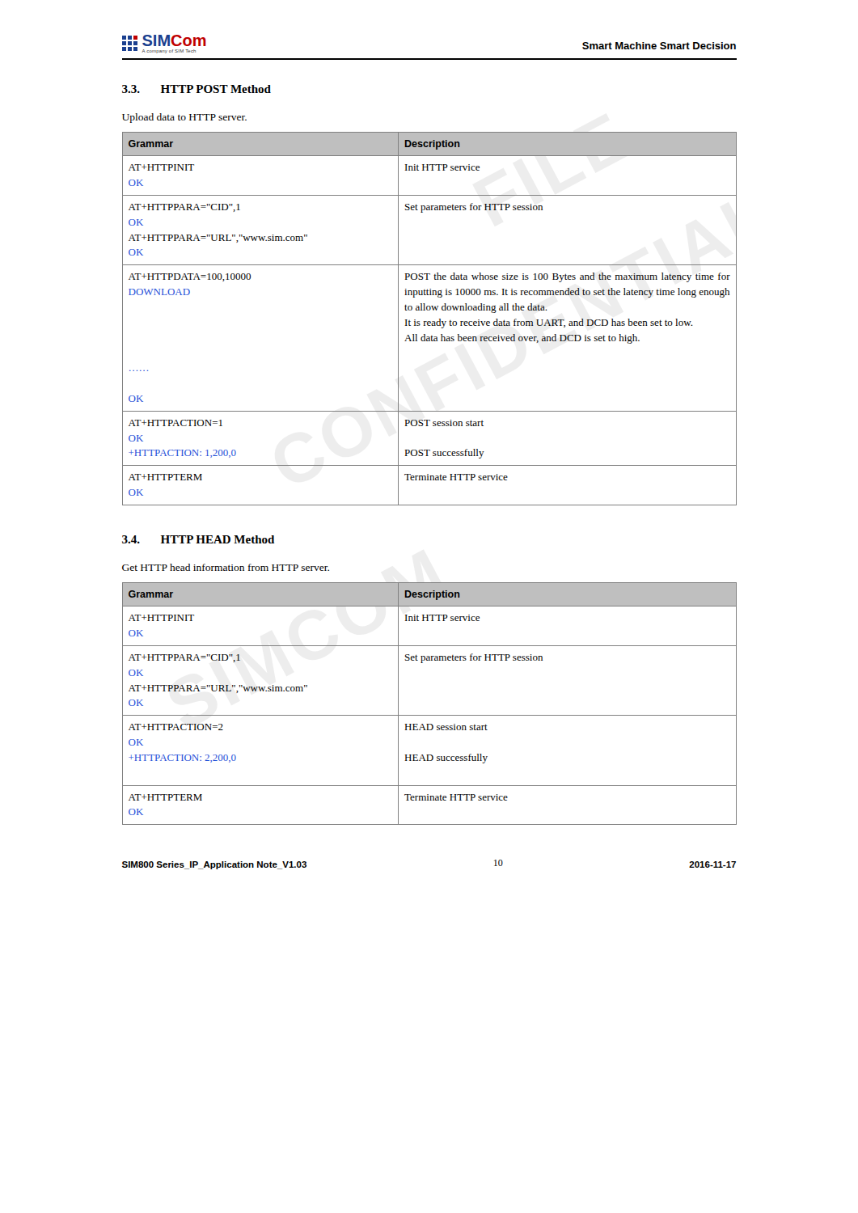FILE CONFIDENTIAL SIMCOM
SIMCom
A company of SIM Tech
Smart Machine Smart Decision
3.3. HTTP POST Method
Upload data to HTTP server.
| Grammar | Description |
| --- | --- |
| AT+HTTPINIT OK | Init HTTP service |
| AT+HTTPPARA="CID",1 OK AT+HTTPPARA="URL","www.sim.com" OK | Set parameters for HTTP session |
| AT+HTTPDATA=100,10000 DOWNLOAD …… OK | POST the data whose size is 100 Bytes and the maximum latency time for inputting is 10000 ms. It is recommended to set the latency time long enough to allow downloading all the data. It is ready to receive data from UART, and DCD has been set to low. All data has been received over, and DCD is set to high. |
| AT+HTTPACTION=1 OK +HTTPACTION: 1,200,0 | POST session start POST successfully |
| AT+HTTPTERM OK | Terminate HTTP service |
3.4. HTTP HEAD Method
Get HTTP head information from HTTP server.
| Grammar | Description |
| --- | --- |
| AT+HTTPINIT OK | Init HTTP service |
| AT+HTTPPARA="CID",1 OK AT+HTTPPARA="URL","www.sim.com" OK | Set parameters for HTTP session |
| AT+HTTPACTION=2 OK +HTTPACTION: 2,200,0 | HEAD session start HEAD successfully |
| AT+HTTPTERM OK | Terminate HTTP service |
SIM800 Series_IP_Application Note_V1.03
10
2016-11-17